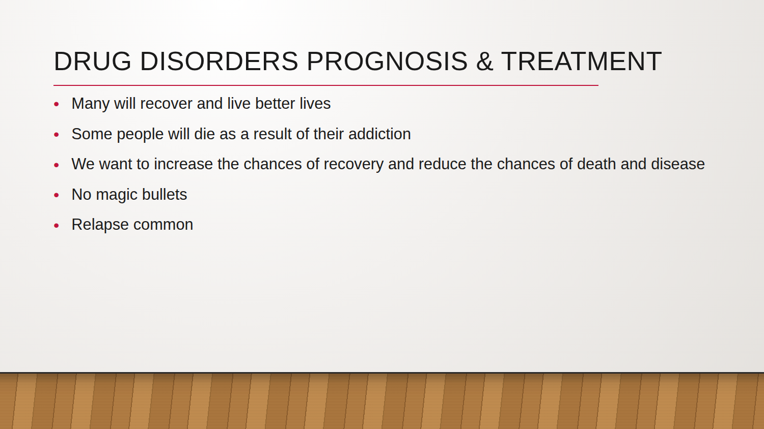Drug Disorders Prognosis & Treatment
Many will recover and live better lives
Some people will die as a result of their addiction
We want to increase the chances of recovery and reduce the chances of death and disease
No magic bullets
Relapse common